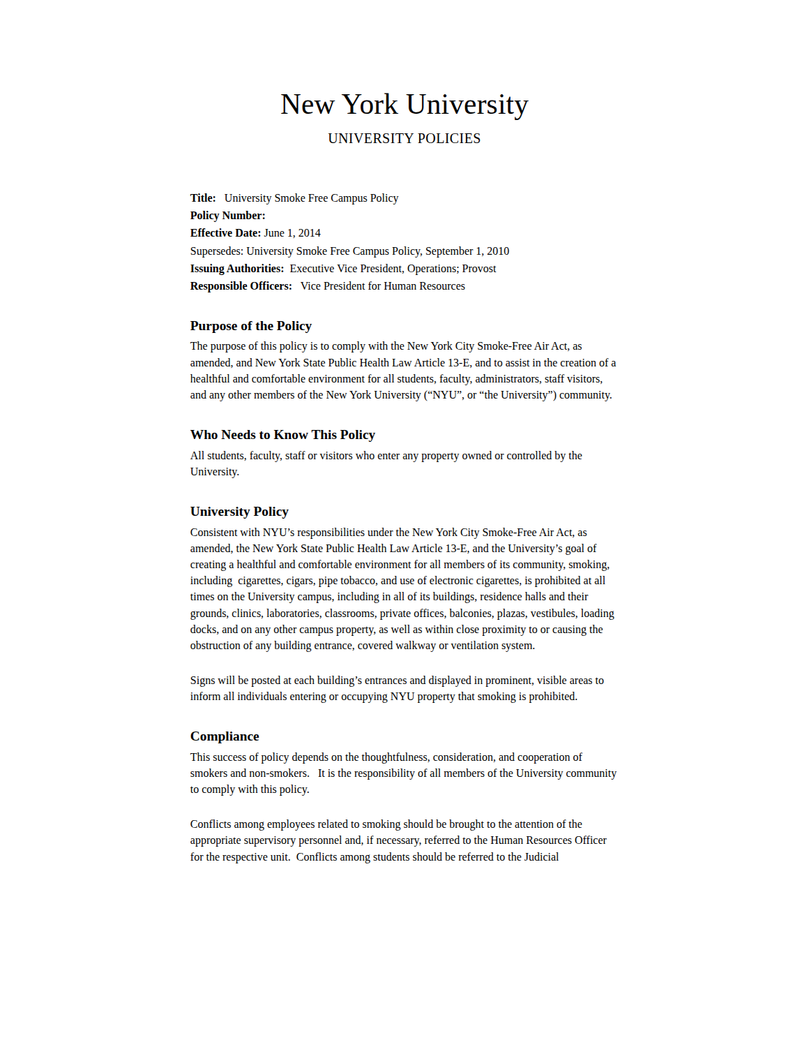New York University
UNIVERSITY POLICIES
Title: University Smoke Free Campus Policy
Policy Number:
Effective Date: June 1, 2014
Supersedes: University Smoke Free Campus Policy, September 1, 2010
Issuing Authorities: Executive Vice President, Operations; Provost
Responsible Officers: Vice President for Human Resources
Purpose of the Policy
The purpose of this policy is to comply with the New York City Smoke-Free Air Act, as amended, and New York State Public Health Law Article 13-E, and to assist in the creation of a healthful and comfortable environment for all students, faculty, administrators, staff visitors, and any other members of the New York University (“NYU”, or “the University”) community.
Who Needs to Know This Policy
All students, faculty, staff or visitors who enter any property owned or controlled by the University.
University Policy
Consistent with NYU’s responsibilities under the New York City Smoke-Free Air Act, as amended, the New York State Public Health Law Article 13-E, and the University’s goal of creating a healthful and comfortable environment for all members of its community, smoking, including cigarettes, cigars, pipe tobacco, and use of electronic cigarettes, is prohibited at all times on the University campus, including in all of its buildings, residence halls and their grounds, clinics, laboratories, classrooms, private offices, balconies, plazas, vestibules, loading docks, and on any other campus property, as well as within close proximity to or causing the obstruction of any building entrance, covered walkway or ventilation system.
Signs will be posted at each building’s entrances and displayed in prominent, visible areas to inform all individuals entering or occupying NYU property that smoking is prohibited.
Compliance
This success of policy depends on the thoughtfulness, consideration, and cooperation of smokers and non-smokers. It is the responsibility of all members of the University community to comply with this policy.
Conflicts among employees related to smoking should be brought to the attention of the appropriate supervisory personnel and, if necessary, referred to the Human Resources Officer for the respective unit. Conflicts among students should be referred to the Judicial